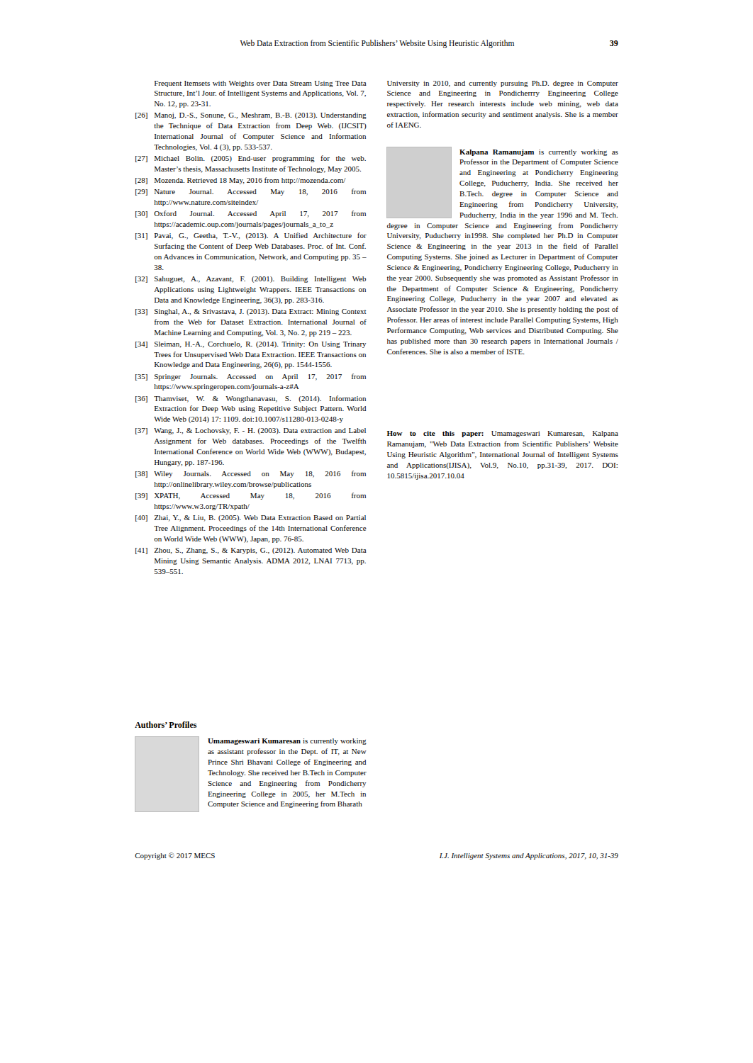Web Data Extraction from Scientific Publishers’ Website Using Heuristic Algorithm
39
Frequent Itemsets with Weights over Data Stream Using Tree Data Structure, Int’l Jour. of Intelligent Systems and Applications, Vol. 7, No. 12, pp. 23-31.
[26] Manoj, D.-S., Sonune, G., Meshram, B.-B. (2013). Understanding the Technique of Data Extraction from Deep Web. (IJCSIT) International Journal of Computer Science and Information Technologies, Vol. 4 (3), pp. 533-537.
[27] Michael Bolin. (2005) End-user programming for the web. Master’s thesis, Massachusetts Institute of Technology, May 2005.
[28] Mozenda. Retrieved 18 May, 2016 from http://mozenda.com/
[29] Nature Journal. Accessed May 18, 2016 from http://www.nature.com/siteindex/
[30] Oxford Journal. Accessed April 17, 2017 from https://academic.oup.com/journals/pages/journals_a_to_z
[31] Pavai, G., Geetha, T.-V., (2013). A Unified Architecture for Surfacing the Content of Deep Web Databases. Proc. of Int. Conf. on Advances in Communication, Network, and Computing pp. 35 – 38.
[32] Sahuguet, A., Azavant, F. (2001). Building Intelligent Web Applications using Lightweight Wrappers. IEEE Transactions on Data and Knowledge Engineering, 36(3), pp. 283-316.
[33] Singhal, A., & Srivastava, J. (2013). Data Extract: Mining Context from the Web for Dataset Extraction. International Journal of Machine Learning and Computing, Vol. 3, No. 2, pp 219 – 223.
[34] Sleiman, H.-A., Corchuelo, R. (2014). Trinity: On Using Trinary Trees for Unsupervised Web Data Extraction. IEEE Transactions on Knowledge and Data Engineering, 26(6), pp. 1544-1556.
[35] Springer Journals. Accessed on April 17, 2017 from https://www.springeropen.com/journals-a-z#A
[36] Thamviset, W. & Wongthanavasu, S. (2014). Information Extraction for Deep Web using Repetitive Subject Pattern. World Wide Web (2014) 17: 1109. doi:10.1007/s11280-013-0248-y
[37] Wang, J., & Lochovsky, F. - H. (2003). Data extraction and Label Assignment for Web databases. Proceedings of the Twelfth International Conference on World Wide Web (WWW), Budapest, Hungary, pp. 187-196.
[38] Wiley Journals. Accessed on May 18, 2016 from http://onlinelibrary.wiley.com/browse/publications
[39] XPATH, Accessed May 18, 2016 from https://www.w3.org/TR/xpath/
[40] Zhai, Y., & Liu, B. (2005). Web Data Extraction Based on Partial Tree Alignment. Proceedings of the 14th International Conference on World Wide Web (WWW), Japan, pp. 76-85.
[41] Zhou, S., Zhang, S., & Karypis, G., (2012). Automated Web Data Mining Using Semantic Analysis. ADMA 2012, LNAI 7713, pp. 539–551.
Authors’ Profiles
Umamageswari Kumaresan is currently working as assistant professor in the Dept. of IT, at New Prince Shri Bhavani College of Engineering and Technology. She received her B.Tech in Computer Science and Engineering from Pondicherry Engineering College in 2005, her M.Tech in Computer Science and Engineering from Bharath
University in 2010, and currently pursuing Ph.D. degree in Computer Science and Engineering in Pondicherrry Engineering College respectively. Her research interests include web mining, web data extraction, information security and sentiment analysis. She is a member of IAENG.
Kalpana Ramanujam is currently working as Professor in the Department of Computer Science and Engineering at Pondicherry Engineering College, Puducherry, India. She received her B.Tech. degree in Computer Science and Engineering from Pondicherry University, Puducherry, India in the year 1996 and M. Tech. degree in Computer Science and Engineering from Pondicherry University, Puducherry in1998. She completed her Ph.D in Computer Science & Engineering in the year 2013 in the field of Parallel Computing Systems. She joined as Lecturer in Department of Computer Science & Engineering, Pondicherry Engineering College, Puducherry in the year 2000. Subsequently she was promoted as Assistant Professor in the Department of Computer Science & Engineering, Pondicherry Engineering College, Puducherry in the year 2007 and elevated as Associate Professor in the year 2010. She is presently holding the post of Professor. Her areas of interest include Parallel Computing Systems, High Performance Computing, Web services and Distributed Computing. She has published more than 30 research papers in International Journals / Conferences. She is also a member of ISTE.
How to cite this paper: Umamageswari Kumaresan, Kalpana Ramanujam, "Web Data Extraction from Scientific Publishers’ Website Using Heuristic Algorithm", International Journal of Intelligent Systems and Applications(IJISA), Vol.9, No.10, pp.31-39, 2017. DOI: 10.5815/ijisa.2017.10.04
Copyright © 2017 MECS
I.J. Intelligent Systems and Applications, 2017, 10, 31-39